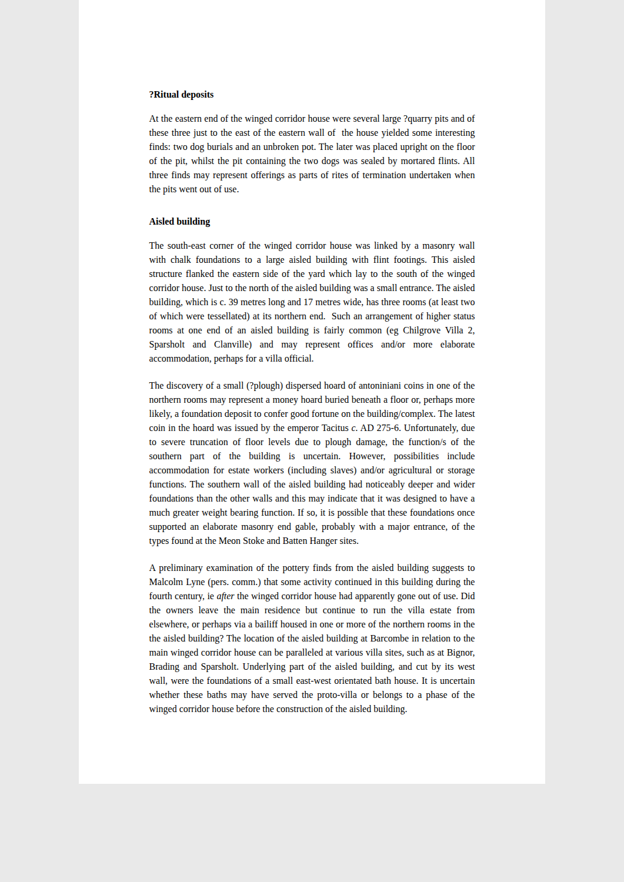?Ritual deposits
At the eastern end of the winged corridor house were several large ?quarry pits and of these three just to the east of the eastern wall of the house yielded some interesting finds: two dog burials and an unbroken pot. The later was placed upright on the floor of the pit, whilst the pit containing the two dogs was sealed by mortared flints. All three finds may represent offerings as parts of rites of termination undertaken when the pits went out of use.
Aisled building
The south-east corner of the winged corridor house was linked by a masonry wall with chalk foundations to a large aisled building with flint footings. This aisled structure flanked the eastern side of the yard which lay to the south of the winged corridor house. Just to the north of the aisled building was a small entrance. The aisled building, which is c. 39 metres long and 17 metres wide, has three rooms (at least two of which were tessellated) at its northern end. Such an arrangement of higher status rooms at one end of an aisled building is fairly common (eg Chilgrove Villa 2, Sparsholt and Clanville) and may represent offices and/or more elaborate accommodation, perhaps for a villa official.
The discovery of a small (?plough) dispersed hoard of antoniniani coins in one of the northern rooms may represent a money hoard buried beneath a floor or, perhaps more likely, a foundation deposit to confer good fortune on the building/complex. The latest coin in the hoard was issued by the emperor Tacitus c. AD 275-6. Unfortunately, due to severe truncation of floor levels due to plough damage, the function/s of the southern part of the building is uncertain. However, possibilities include accommodation for estate workers (including slaves) and/or agricultural or storage functions. The southern wall of the aisled building had noticeably deeper and wider foundations than the other walls and this may indicate that it was designed to have a much greater weight bearing function. If so, it is possible that these foundations once supported an elaborate masonry end gable, probably with a major entrance, of the types found at the Meon Stoke and Batten Hanger sites.
A preliminary examination of the pottery finds from the aisled building suggests to Malcolm Lyne (pers. comm.) that some activity continued in this building during the fourth century, ie after the winged corridor house had apparently gone out of use. Did the owners leave the main residence but continue to run the villa estate from elsewhere, or perhaps via a bailiff housed in one or more of the northern rooms in the the aisled building? The location of the aisled building at Barcombe in relation to the main winged corridor house can be paralleled at various villa sites, such as at Bignor, Brading and Sparsholt. Underlying part of the aisled building, and cut by its west wall, were the foundations of a small east-west orientated bath house. It is uncertain whether these baths may have served the proto-villa or belongs to a phase of the winged corridor house before the construction of the aisled building.